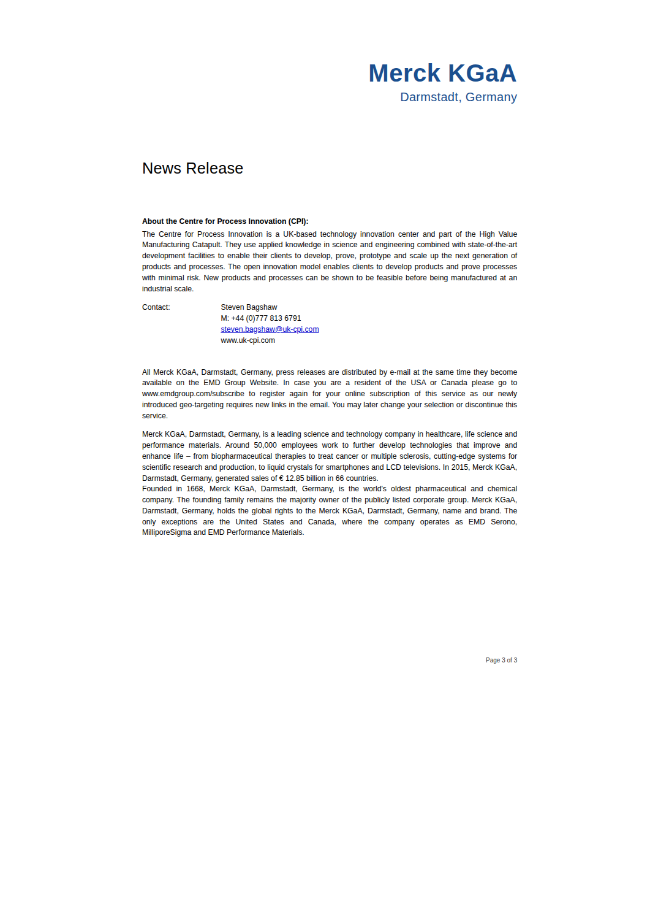Merck KGaA
Darmstadt, Germany
News Release
About the Centre for Process Innovation (CPI):
The Centre for Process Innovation is a UK-based technology innovation center and part of the High Value Manufacturing Catapult. They use applied knowledge in science and engineering combined with state-of-the-art development facilities to enable their clients to develop, prove, prototype and scale up the next generation of products and processes. The open innovation model enables clients to develop products and prove processes with minimal risk. New products and processes can be shown to be feasible before being manufactured at an industrial scale.
| Contact: | Steven Bagshaw |
| | M: +44 (0)777 813 6791 |
| | steven.bagshaw@uk-cpi.com |
| | www.uk-cpi.com |
All Merck KGaA, Darmstadt, Germany, press releases are distributed by e-mail at the same time they become available on the EMD Group Website. In case you are a resident of the USA or Canada please go to www.emdgroup.com/subscribe to register again for your online subscription of this service as our newly introduced geo-targeting requires new links in the email. You may later change your selection or discontinue this service.
Merck KGaA, Darmstadt, Germany, is a leading science and technology company in healthcare, life science and performance materials. Around 50,000 employees work to further develop technologies that improve and enhance life – from biopharmaceutical therapies to treat cancer or multiple sclerosis, cutting-edge systems for scientific research and production, to liquid crystals for smartphones and LCD televisions. In 2015, Merck KGaA, Darmstadt, Germany, generated sales of € 12.85 billion in 66 countries.
Founded in 1668, Merck KGaA, Darmstadt, Germany, is the world's oldest pharmaceutical and chemical company. The founding family remains the majority owner of the publicly listed corporate group. Merck KGaA, Darmstadt, Germany, holds the global rights to the Merck KGaA, Darmstadt, Germany, name and brand. The only exceptions are the United States and Canada, where the company operates as EMD Serono, MilliporeSigma and EMD Performance Materials.
Page 3 of 3